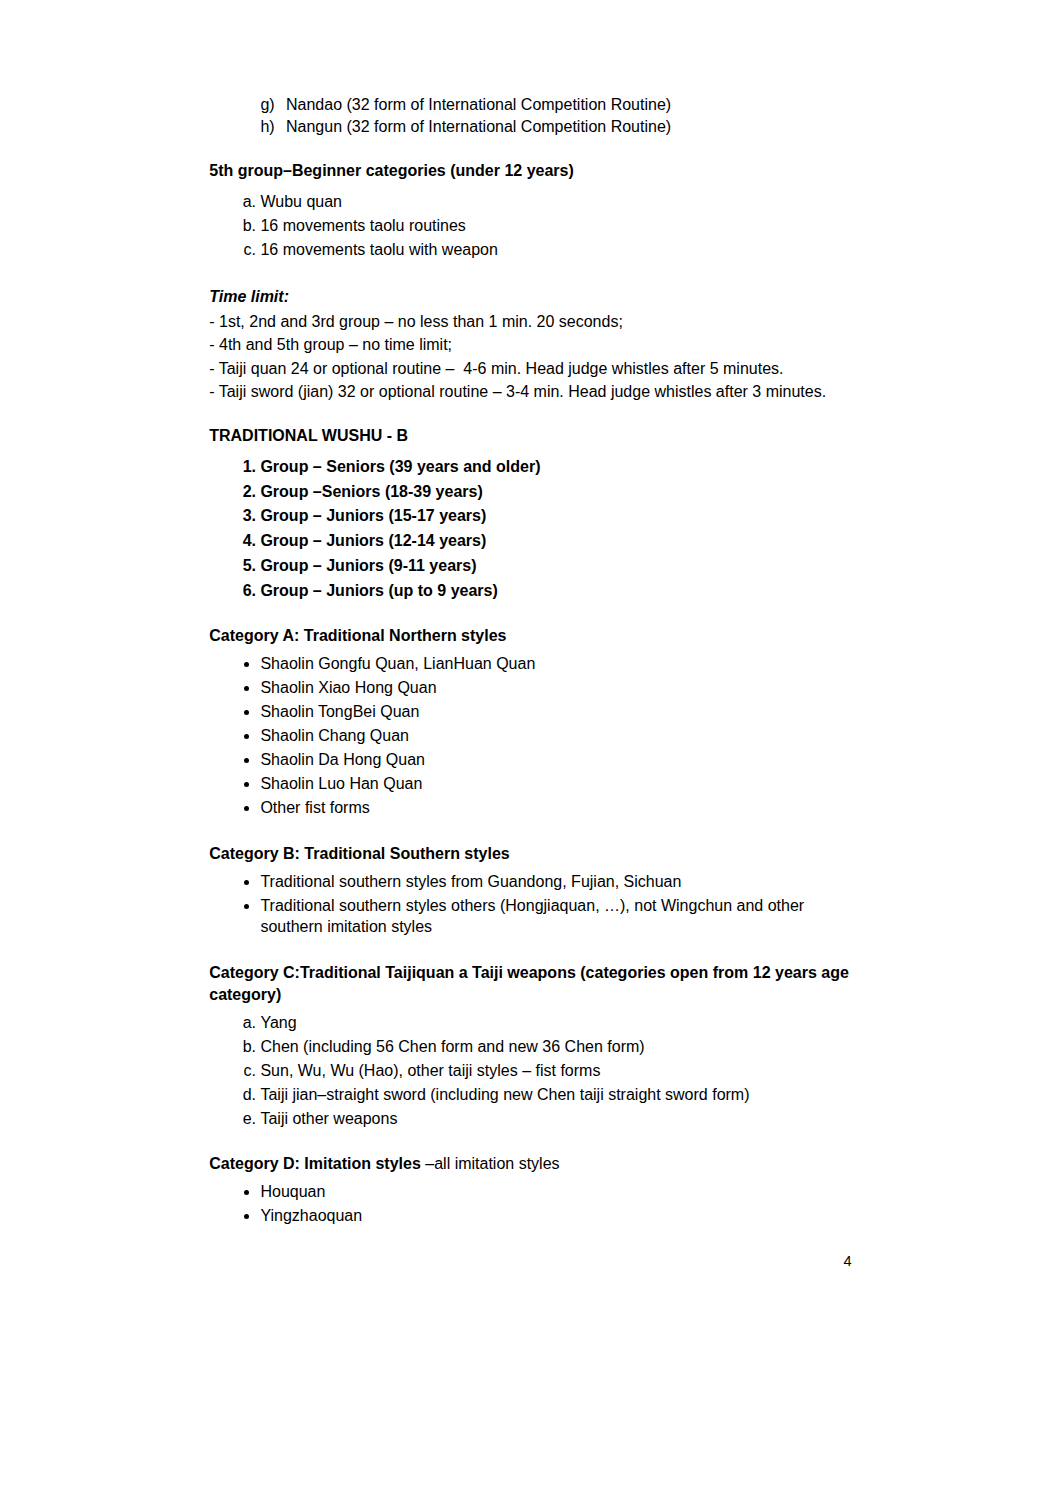g) Nandao (32 form of International Competition Routine)
h) Nangun (32 form of International Competition Routine)
5th group–Beginner categories (under 12 years)
Wubu quan
16 movements taolu routines
16 movements taolu with weapon
Time limit:
- 1st, 2nd and 3rd group – no less than 1 min. 20 seconds;
- 4th and 5th group – no time limit;
- Taiji quan 24 or optional routine – 4-6 min. Head judge whistles after 5 minutes.
- Taiji sword (jian) 32 or optional routine – 3-4 min. Head judge whistles after 3 minutes.
TRADITIONAL WUSHU - B
Group – Seniors (39 years and older)
Group –Seniors (18-39 years)
Group – Juniors (15-17 years)
Group – Juniors (12-14 years)
Group – Juniors (9-11 years)
Group – Juniors (up to 9 years)
Category A: Traditional Northern styles
Shaolin Gongfu Quan, LianHuan Quan
Shaolin Xiao Hong Quan
Shaolin TongBei Quan
Shaolin Chang Quan
Shaolin Da Hong Quan
Shaolin Luo Han Quan
Other fist forms
Category B: Traditional Southern styles
Traditional southern styles from Guandong, Fujian, Sichuan
Traditional southern styles others (Hongjiaquan, …), not Wingchun and other southern imitation styles
Category C:Traditional Taijiquan a Taiji weapons (categories open from 12 years age category)
Yang
Chen (including 56 Chen form and new 36 Chen form)
Sun, Wu, Wu (Hao), other taiji styles – fist forms
Taiji jian–straight sword (including new Chen taiji straight sword form)
Taiji other weapons
Category D: Imitation styles –all imitation styles
Houquan
Yingzhaoquan
4